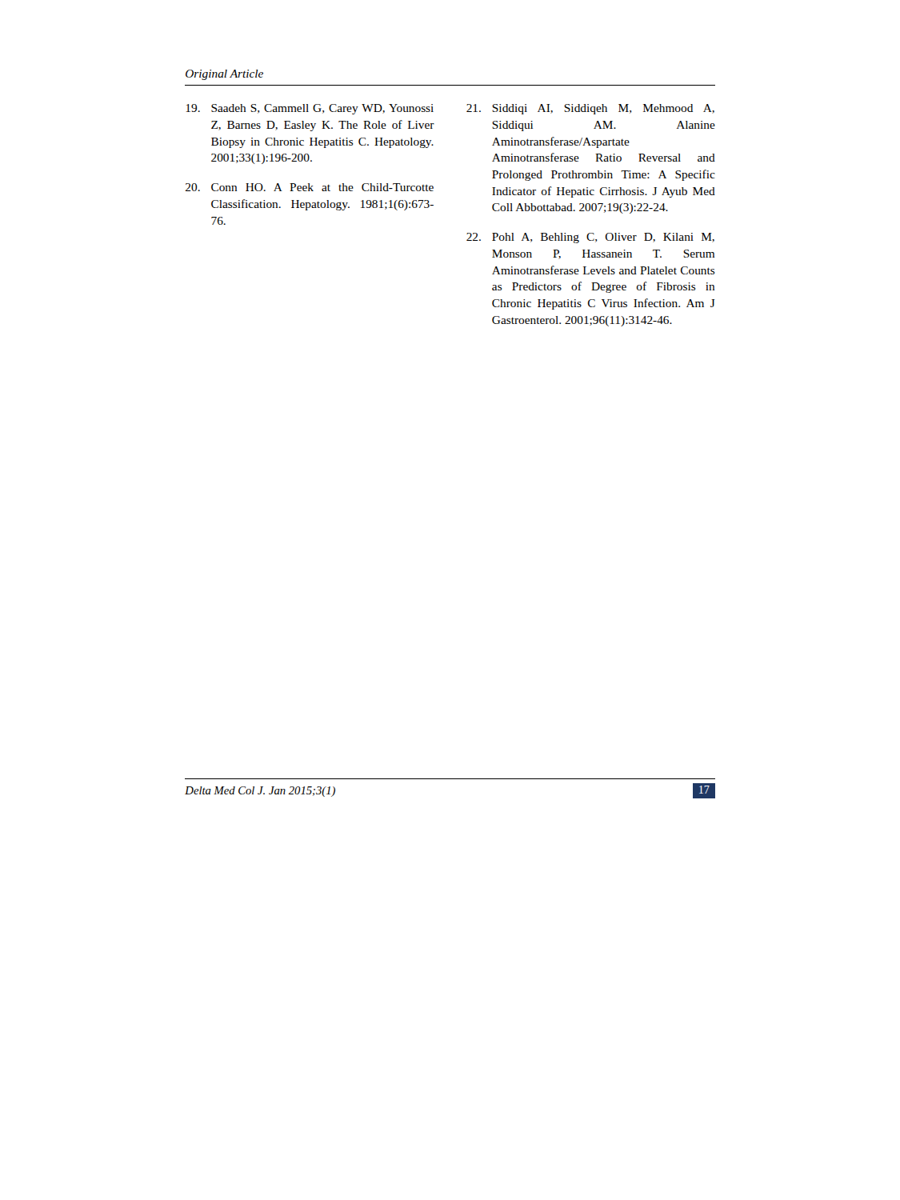Original Article
19. Saadeh S, Cammell G, Carey WD, Younossi Z, Barnes D, Easley K. The Role of Liver Biopsy in Chronic Hepatitis C. Hepatology. 2001;33(1):196-200.
20. Conn HO. A Peek at the Child-Turcotte Classification. Hepatology. 1981;1(6):673-76.
21. Siddiqi AI, Siddiqeh M, Mehmood A, Siddiqui AM. Alanine Aminotransferase/Aspartate Aminotransferase Ratio Reversal and Prolonged Prothrombin Time: A Specific Indicator of Hepatic Cirrhosis. J Ayub Med Coll Abbottabad. 2007;19(3):22-24.
22. Pohl A, Behling C, Oliver D, Kilani M, Monson P, Hassanein T. Serum Aminotransferase Levels and Platelet Counts as Predictors of Degree of Fibrosis in Chronic Hepatitis C Virus Infection. Am J Gastroenterol. 2001;96(11):3142-46.
Delta Med Col J. Jan 2015;3(1) 17